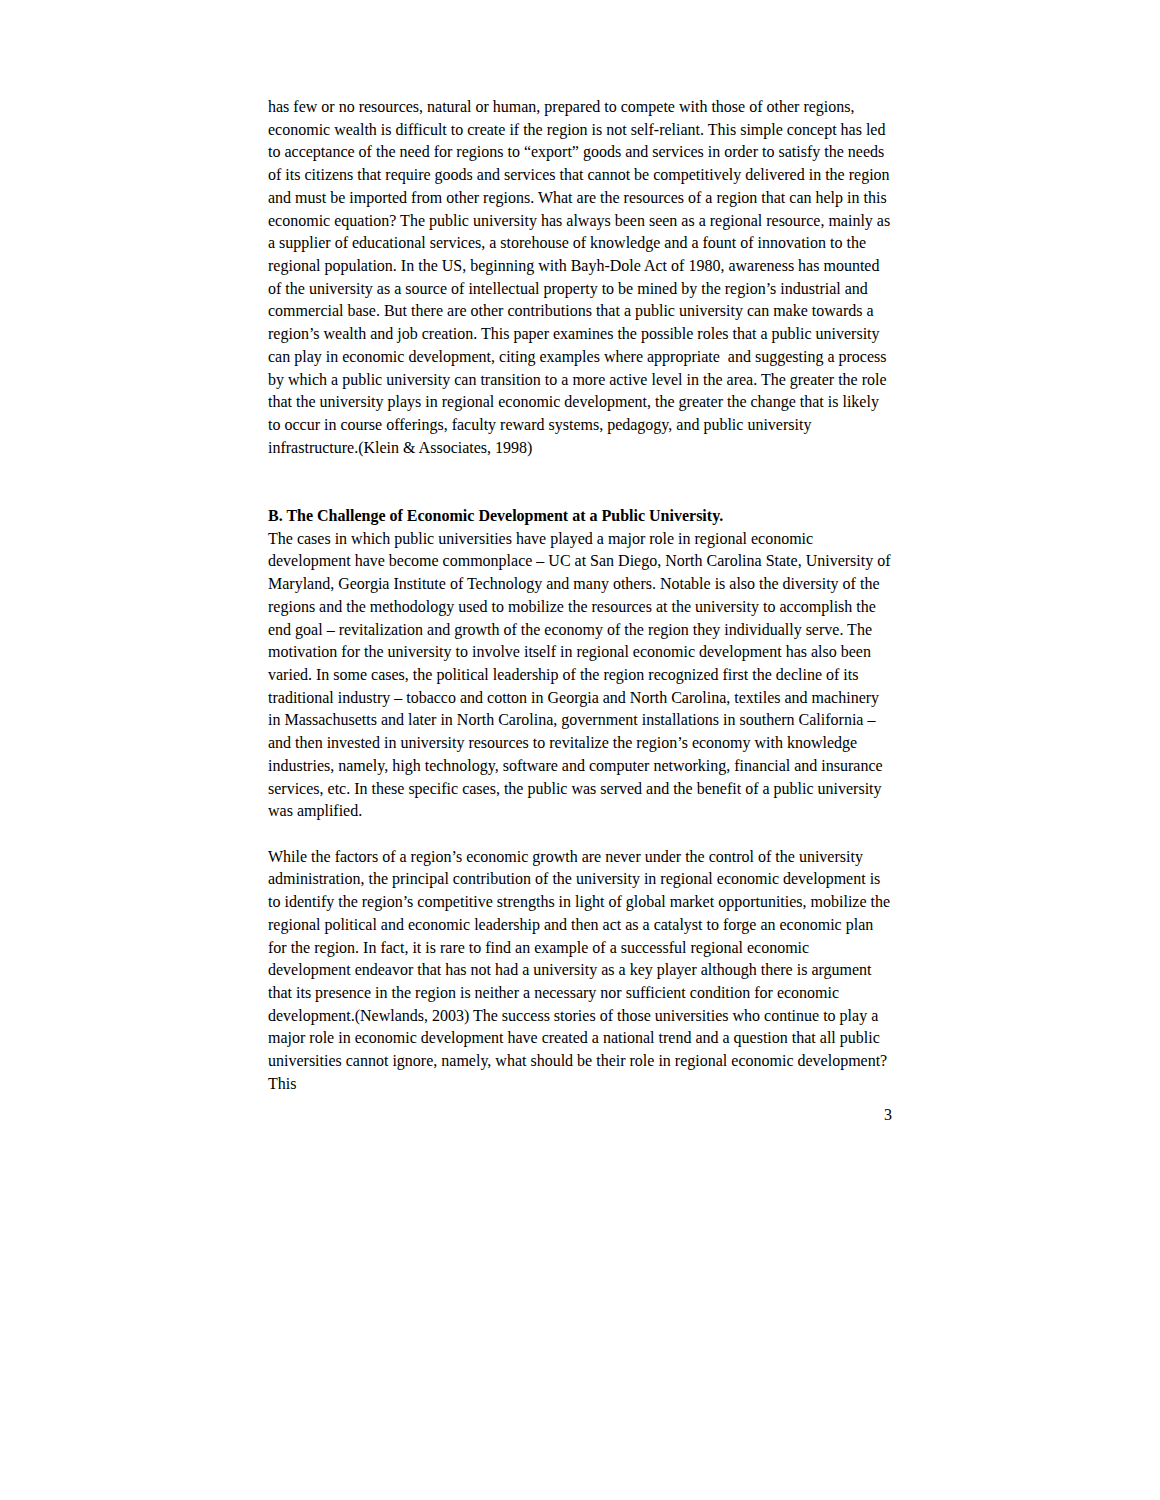has few or no resources, natural or human, prepared to compete with those of other regions, economic wealth is difficult to create if the region is not self-reliant. This simple concept has led to acceptance of the need for regions to “export” goods and services in order to satisfy the needs of its citizens that require goods and services that cannot be competitively delivered in the region and must be imported from other regions. What are the resources of a region that can help in this economic equation? The public university has always been seen as a regional resource, mainly as a supplier of educational services, a storehouse of knowledge and a fount of innovation to the regional population. In the US, beginning with Bayh-Dole Act of 1980, awareness has mounted of the university as a source of intellectual property to be mined by the region’s industrial and commercial base. But there are other contributions that a public university can make towards a region’s wealth and job creation. This paper examines the possible roles that a public university can play in economic development, citing examples where appropriate and suggesting a process by which a public university can transition to a more active level in the area. The greater the role that the university plays in regional economic development, the greater the change that is likely to occur in course offerings, faculty reward systems, pedagogy, and public university infrastructure.(Klein & Associates, 1998)
B. The Challenge of Economic Development at a Public University.
The cases in which public universities have played a major role in regional economic development have become commonplace – UC at San Diego, North Carolina State, University of Maryland, Georgia Institute of Technology and many others. Notable is also the diversity of the regions and the methodology used to mobilize the resources at the university to accomplish the end goal – revitalization and growth of the economy of the region they individually serve. The motivation for the university to involve itself in regional economic development has also been varied. In some cases, the political leadership of the region recognized first the decline of its traditional industry – tobacco and cotton in Georgia and North Carolina, textiles and machinery in Massachusetts and later in North Carolina, government installations in southern California – and then invested in university resources to revitalize the region’s economy with knowledge industries, namely, high technology, software and computer networking, financial and insurance services, etc. In these specific cases, the public was served and the benefit of a public university was amplified.
While the factors of a region’s economic growth are never under the control of the university administration, the principal contribution of the university in regional economic development is to identify the region’s competitive strengths in light of global market opportunities, mobilize the regional political and economic leadership and then act as a catalyst to forge an economic plan for the region. In fact, it is rare to find an example of a successful regional economic development endeavor that has not had a university as a key player although there is argument that its presence in the region is neither a necessary nor sufficient condition for economic development.(Newlands, 2003) The success stories of those universities who continue to play a major role in economic development have created a national trend and a question that all public universities cannot ignore, namely, what should be their role in regional economic development? This
3